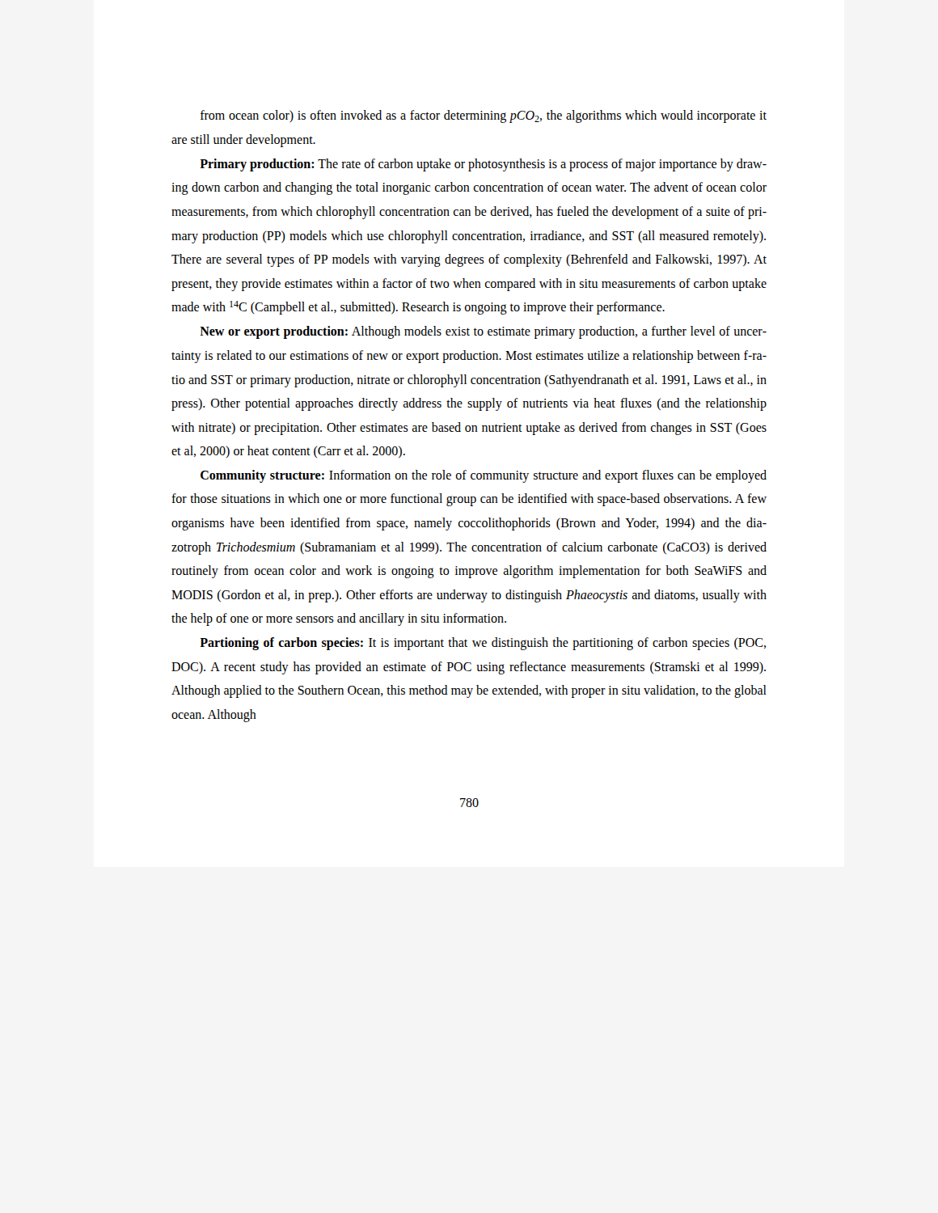from ocean color) is often invoked as a factor determining pCO2, the algorithms which would incorporate it are still under development.
Primary production: The rate of carbon uptake or photosynthesis is a process of major importance by drawing down carbon and changing the total inorganic carbon concentration of ocean water. The advent of ocean color measurements, from which chlorophyll concentration can be derived, has fueled the development of a suite of primary production (PP) models which use chlorophyll concentration, irradiance, and SST (all measured remotely). There are several types of PP models with varying degrees of complexity (Behrenfeld and Falkowski, 1997). At present, they provide estimates within a factor of two when compared with in situ measurements of carbon uptake made with 14C (Campbell et al., submitted). Research is ongoing to improve their performance.
New or export production: Although models exist to estimate primary production, a further level of uncertainty is related to our estimations of new or export production. Most estimates utilize a relationship between f-ratio and SST or primary production, nitrate or chlorophyll concentration (Sathyendranath et al. 1991, Laws et al., in press). Other potential approaches directly address the supply of nutrients via heat fluxes (and the relationship with nitrate) or precipitation. Other estimates are based on nutrient uptake as derived from changes in SST (Goes et al, 2000) or heat content (Carr et al. 2000).
Community structure: Information on the role of community structure and export fluxes can be employed for those situations in which one or more functional group can be identified with space-based observations. A few organisms have been identified from space, namely coccolithophorids (Brown and Yoder, 1994) and the diazotroph Trichodesmium (Subramaniam et al 1999). The concentration of calcium carbonate (CaCO3) is derived routinely from ocean color and work is ongoing to improve algorithm implementation for both SeaWiFS and MODIS (Gordon et al, in prep.). Other efforts are underway to distinguish Phaeocystis and diatoms, usually with the help of one or more sensors and ancillary in situ information.
Partioning of carbon species: It is important that we distinguish the partitioning of carbon species (POC, DOC). A recent study has provided an estimate of POC using reflectance measurements (Stramski et al 1999). Although applied to the Southern Ocean, this method may be extended, with proper in situ validation, to the global ocean. Although
780